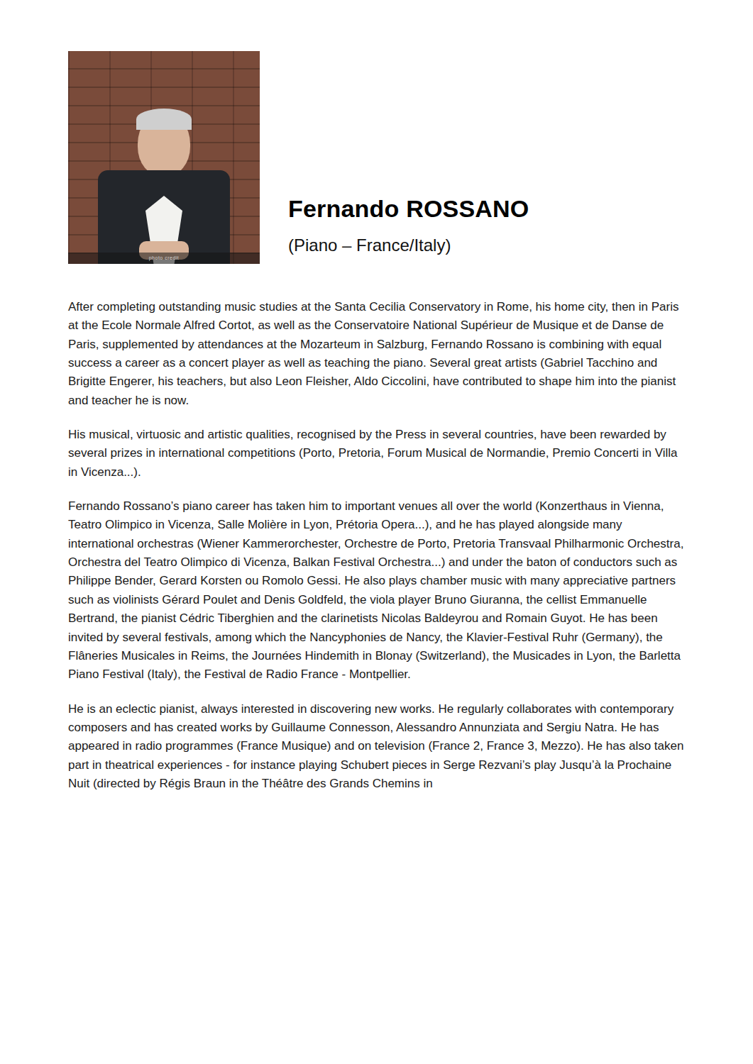photo credit
Fernando ROSSANO
(Piano – France/Italy)
After completing outstanding music studies at the Santa Cecilia Conservatory in Rome, his home city, then in Paris at the Ecole Normale Alfred Cortot, as well as the Conservatoire National Supérieur de Musique et de Danse de Paris, supplemented by attendances at the Mozarteum in Salzburg, Fernando Rossano is combining with equal success a career as a concert player as well as teaching the piano. Several great artists (Gabriel Tacchino and Brigitte Engerer, his teachers, but also Leon Fleisher, Aldo Ciccolini, have contributed to shape him into the pianist and teacher he is now.
His musical, virtuosic and artistic qualities, recognised by the Press in several countries, have been rewarded by several prizes in international competitions (Porto, Pretoria, Forum Musical de Normandie, Premio Concerti in Villa in Vicenza...).
Fernando Rossano’s piano career has taken him to important venues all over the world (Konzerthaus in Vienna, Teatro Olimpico in Vicenza, Salle Molière in Lyon, Prétoria Opera...), and he has played alongside many international orchestras (Wiener Kammerorchester, Orchestre de Porto, Pretoria Transvaal Philharmonic Orchestra, Orchestra del Teatro Olimpico di Vicenza, Balkan Festival Orchestra...) and under the baton of conductors such as Philippe Bender, Gerard Korsten ou Romolo Gessi. He also plays chamber music with many appreciative partners such as violinists Gérard Poulet and Denis Goldfeld, the viola player Bruno Giuranna, the cellist Emmanuelle Bertrand, the pianist Cédric Tiberghien and the clarinetists Nicolas Baldeyrou and Romain Guyot. He has been invited by several festivals, among which the Nancyphonies de Nancy, the Klavier-Festival Ruhr (Germany), the Flâneries Musicales in Reims, the Journées Hindemith in Blonay (Switzerland), the Musicades in Lyon, the Barletta Piano Festival (Italy), the Festival de Radio France - Montpellier.
He is an eclectic pianist, always interested in discovering new works. He regularly collaborates with contemporary composers and has created works by Guillaume Connesson, Alessandro Annunziata and Sergiu Natra. He has appeared in radio programmes (France Musique) and on television (France 2, France 3, Mezzo). He has also taken part in theatrical experiences - for instance playing Schubert pieces in Serge Rezvani’s play Jusqu’à la Prochaine Nuit (directed by Régis Braun in the Théâtre des Grands Chemins in